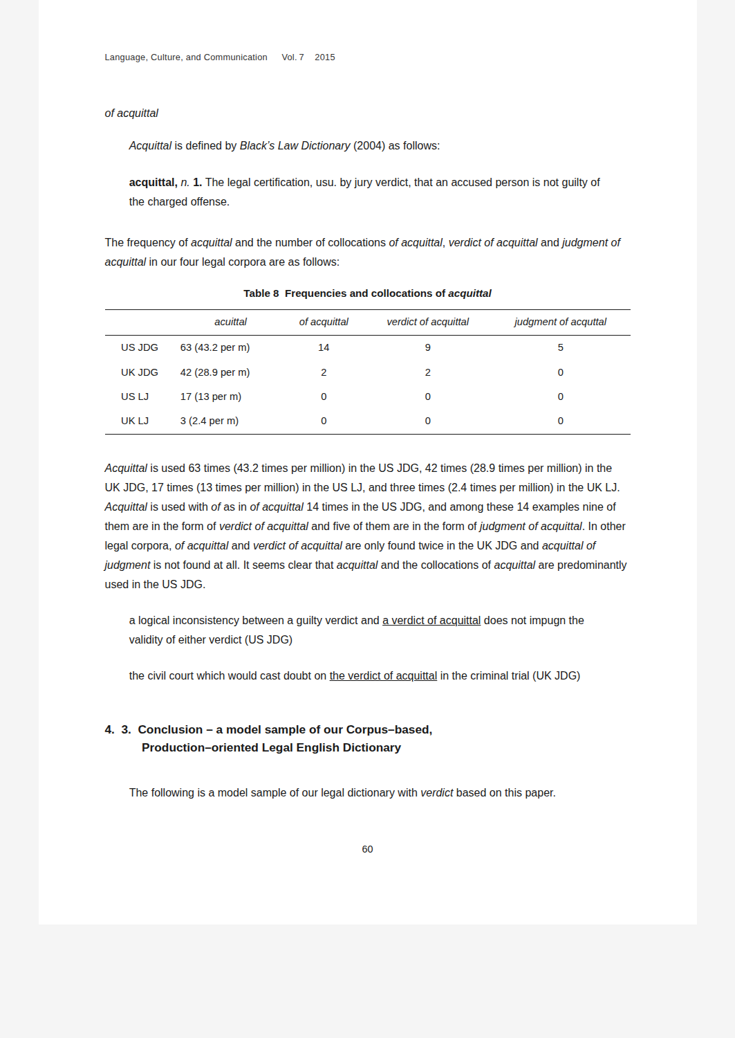Language, Culture, and CommunicationVol. 72015
of acquittal
Acquittal is defined by Black’s Law Dictionary (2004) as follows:
acquittal, n. 1. The legal certification, usu. by jury verdict, that an accused person is not guilty of the charged offense.
The frequency of acquittal and the number of collocations of acquittal, verdict of acquittal and judgment of acquittal in our four legal corpora are as follows:
Table 8 Frequencies and collocations of acquittal
| | acuittal | of acquittal | verdict of acquittal | judgment of acquttal |
| --- | --- | --- | --- | --- |
| US JDG | 63 (43.2 per m) | 14 | 9 | 5 |
| UK JDG | 42 (28.9 per m) | 2 | 2 | 0 |
| US LJ | 17 (13 per m) | 0 | 0 | 0 |
| UK LJ | 3 (2.4 per m) | 0 | 0 | 0 |
Acquittal is used 63 times (43.2 times per million) in the US JDG, 42 times (28.9 times per million) in the UK JDG, 17 times (13 times per million) in the US LJ, and three times (2.4 times per million) in the UK LJ. Acquittal is used with of as in of acquittal 14 times in the US JDG, and among these 14 examples nine of them are in the form of verdict of acquittal and five of them are in the form of judgment of acquittal. In other legal corpora, of acquittal and verdict of acquittal are only found twice in the UK JDG and acquittal of judgment is not found at all. It seems clear that acquittal and the collocations of acquittal are predominantly used in the US JDG.
a logical inconsistency between a guilty verdict and a verdict of acquittal does not impugn the validity of either verdict (US JDG)
the civil court which would cast doubt on the verdict of acquittal in the criminal trial (UK JDG)
4. 3. Conclusion – a model sample of our Corpus–based, Production–oriented Legal English Dictionary
The following is a model sample of our legal dictionary with verdict based on this paper.
60